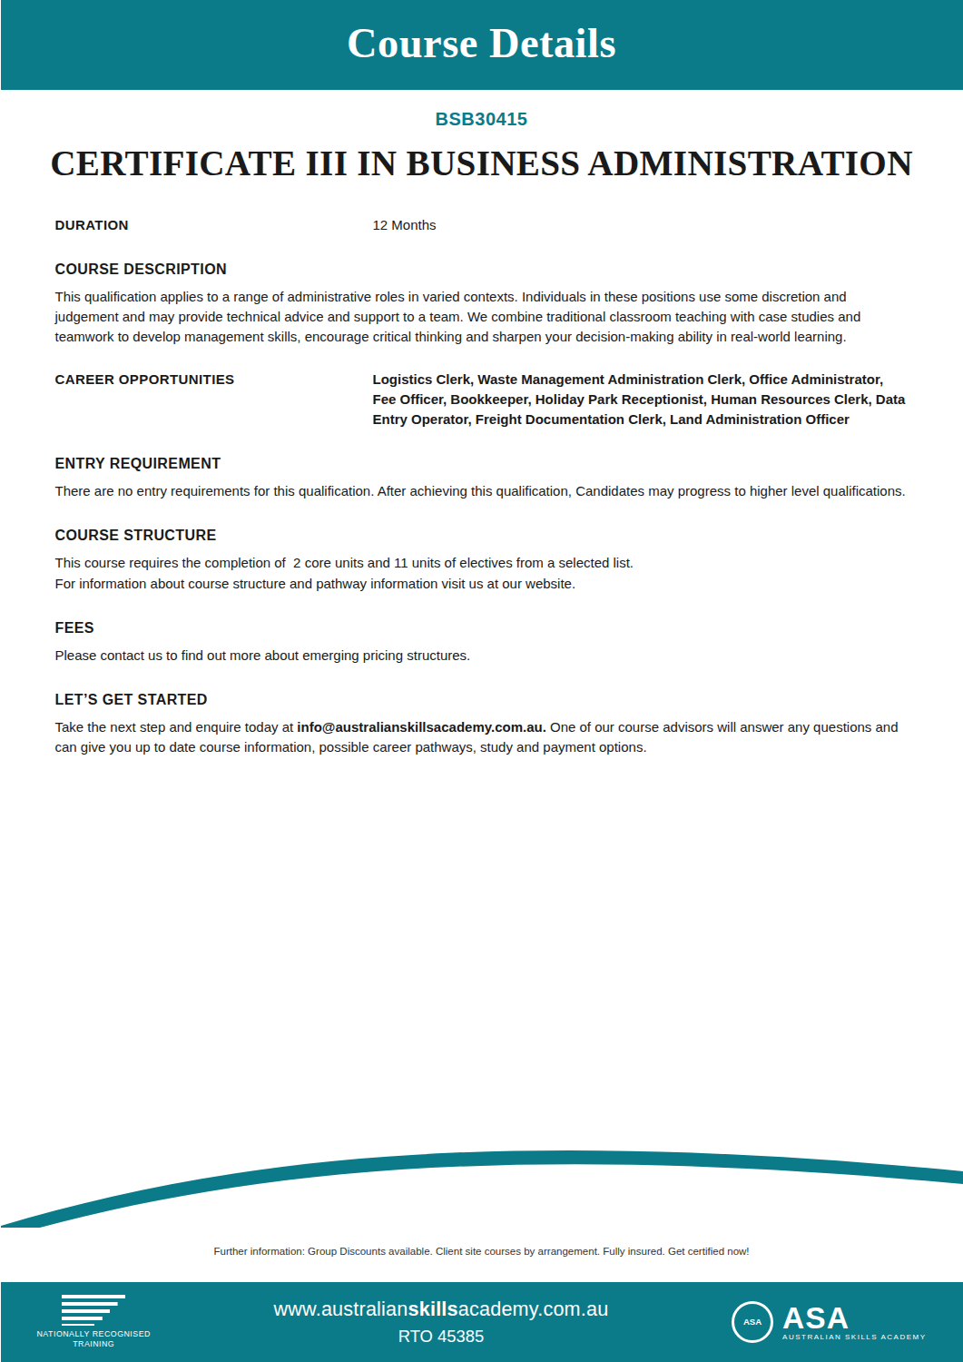Course Details
BSB30415
CERTIFICATE III IN BUSINESS ADMINISTRATION
DURATION
12 Months
Course Description
This qualification applies to a range of administrative roles in varied contexts. Individuals in these positions use some discretion and judgement and may provide technical advice and support to a team. We combine traditional classroom teaching with case studies and teamwork to develop management skills, encourage critical thinking and sharpen your decision-making ability in real-world learning.
CAREER OPPORTUNITIES
Logistics Clerk, Waste Management Administration Clerk, Office Administrator, Fee Officer, Bookkeeper, Holiday Park Receptionist, Human Resources Clerk, Data Entry Operator, Freight Documentation Clerk, Land Administration Officer
Entry Requirement
There are no entry requirements for this qualification. After achieving this qualification, Candidates may progress to higher level qualifications.
Course Structure
This course requires the completion of 2 core units and 11 units of electives from a selected list.
For information about course structure and pathway information visit us at our website.
Fees
Please contact us to find out more about emerging pricing structures.
Let’s Get Started
Take the next step and enquire today at info@australianskillsacademy.com.au. One of our course advisors will answer any questions and can give you up to date course information, possible career pathways, study and payment options.
Further information: Group Discounts available. Client site courses by arrangement. Fully insured. Get certified now!
Nationally Recognised
Training
www.australianskillsacademy.com.au
RTO 45385
ASA
ASA
Australian Skills Academy